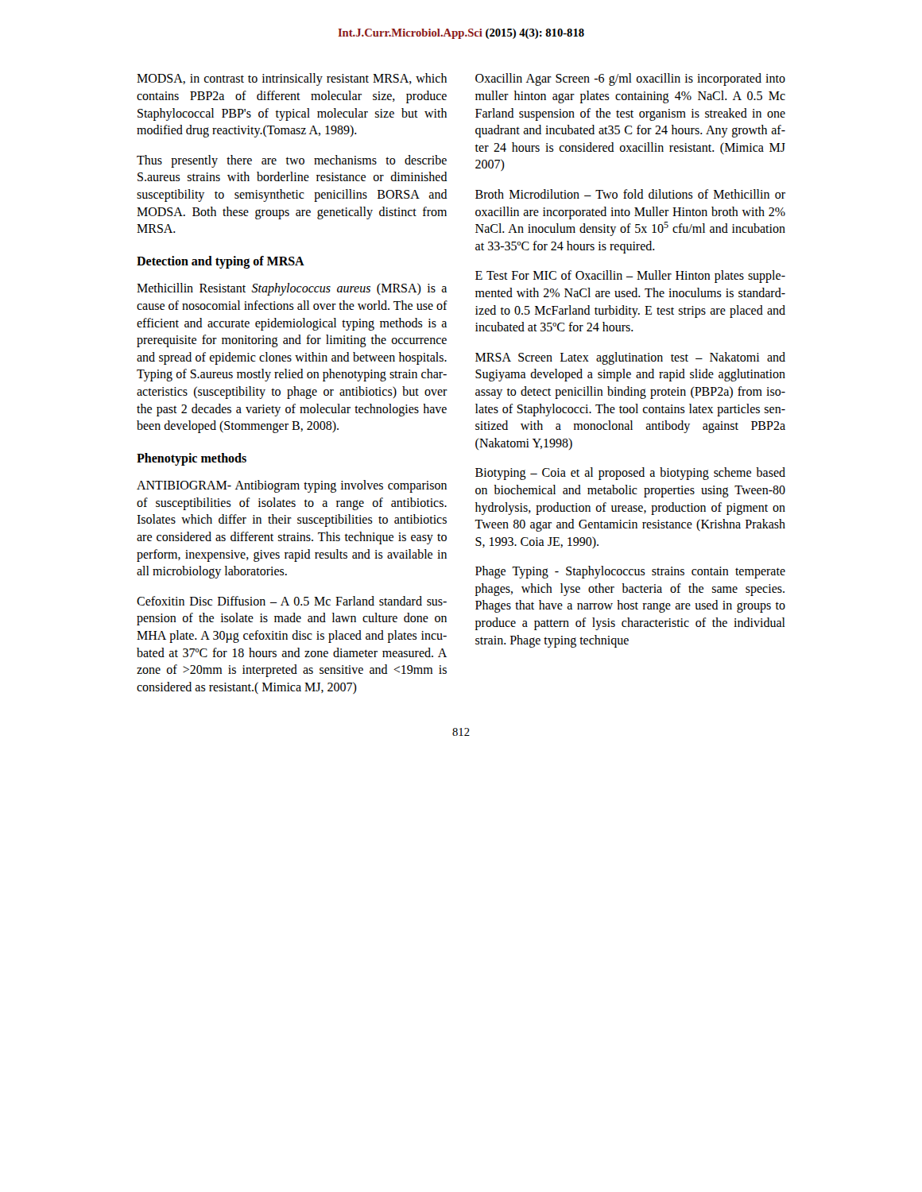Int.J.Curr.Microbiol.App.Sci (2015) 4(3): 810-818
MODSA, in contrast to intrinsically resistant MRSA, which contains PBP2a of different molecular size, produce Staphylococcal PBP's of typical molecular size but with modified drug reactivity.(Tomasz A, 1989).
Thus presently there are two mechanisms to describe S.aureus strains with borderline resistance or diminished susceptibility to semisynthetic penicillins BORSA and MODSA. Both these groups are genetically distinct from MRSA.
Detection and typing of MRSA
Methicillin Resistant Staphylococcus aureus (MRSA) is a cause of nosocomial infections all over the world. The use of efficient and accurate epidemiological typing methods is a prerequisite for monitoring and for limiting the occurrence and spread of epidemic clones within and between hospitals. Typing of S.aureus mostly relied on phenotyping strain characteristics (susceptibility to phage or antibiotics) but over the past 2 decades a variety of molecular technologies have been developed (Stommenger B, 2008).
Phenotypic methods
ANTIBIOGRAM- Antibiogram typing involves comparison of susceptibilities of isolates to a range of antibiotics. Isolates which differ in their susceptibilities to antibiotics are considered as different strains. This technique is easy to perform, inexpensive, gives rapid results and is available in all microbiology laboratories.
Cefoxitin Disc Diffusion – A 0.5 Mc Farland standard suspension of the isolate is made and lawn culture done on MHA plate. A 30µg cefoxitin disc is placed and plates incubated at 37ºC for 18 hours and zone diameter measured. A zone of >20mm is interpreted as sensitive and <19mm is considered as resistant.( Mimica MJ, 2007)
Oxacillin Agar Screen -6 g/ml oxacillin is incorporated into muller hinton agar plates containing 4% NaCl. A 0.5 Mc Farland suspension of the test organism is streaked in one quadrant and incubated at35 C for 24 hours. Any growth after 24 hours is considered oxacillin resistant. (Mimica MJ 2007)
Broth Microdilution – Two fold dilutions of Methicillin or oxacillin are incorporated into Muller Hinton broth with 2% NaCl. An inoculum density of 5x 105 cfu/ml and incubation at 33-35ºC for 24 hours is required.
E Test For MIC of Oxacillin – Muller Hinton plates supplemented with 2% NaCl are used. The inoculums is standardized to 0.5 McFarland turbidity. E test strips are placed and incubated at 35ºC for 24 hours.
MRSA Screen Latex agglutination test – Nakatomi and Sugiyama developed a simple and rapid slide agglutination assay to detect penicillin binding protein (PBP2a) from isolates of Staphylococci. The tool contains latex particles sensitized with a monoclonal antibody against PBP2a (Nakatomi Y,1998)
Biotyping – Coia et al proposed a biotyping scheme based on biochemical and metabolic properties using Tween-80 hydrolysis, production of urease, production of pigment on Tween 80 agar and Gentamicin resistance (Krishna Prakash S, 1993. Coia JE, 1990).
Phage Typing - Staphylococcus strains contain temperate phages, which lyse other bacteria of the same species. Phages that have a narrow host range are used in groups to produce a pattern of lysis characteristic of the individual strain. Phage typing technique
812